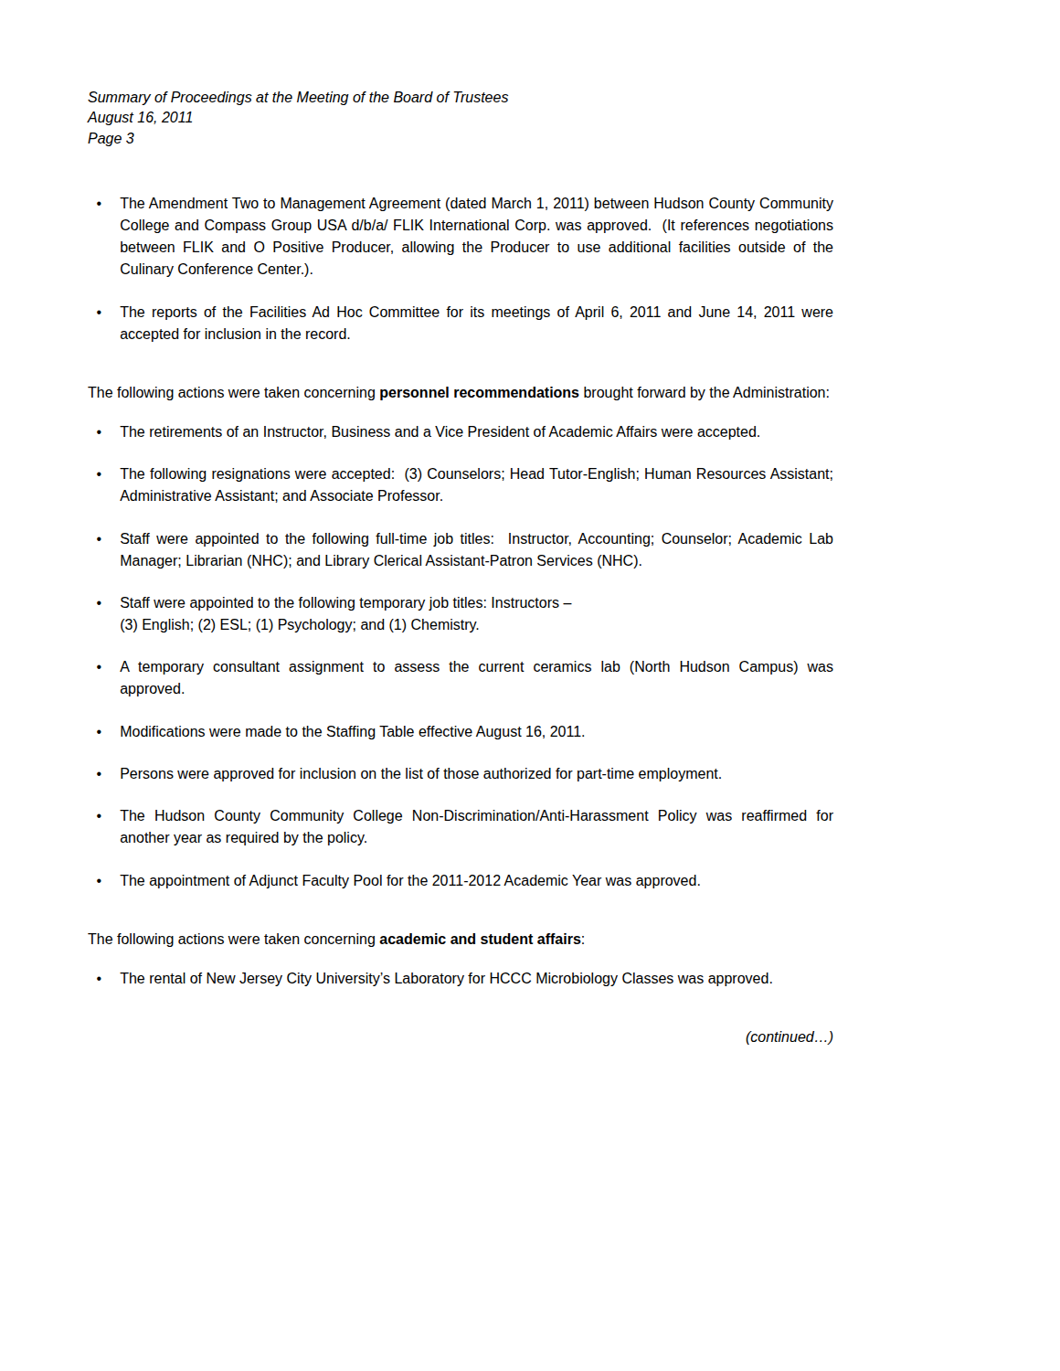Summary of Proceedings at the Meeting of the Board of Trustees
August 16, 2011
Page 3
The Amendment Two to Management Agreement (dated March 1, 2011) between Hudson County Community College and Compass Group USA d/b/a/ FLIK International Corp. was approved. (It references negotiations between FLIK and O Positive Producer, allowing the Producer to use additional facilities outside of the Culinary Conference Center.).
The reports of the Facilities Ad Hoc Committee for its meetings of April 6, 2011 and June 14, 2011 were accepted for inclusion in the record.
The following actions were taken concerning personnel recommendations brought forward by the Administration:
The retirements of an Instructor, Business and a Vice President of Academic Affairs were accepted.
The following resignations were accepted: (3) Counselors; Head Tutor-English; Human Resources Assistant; Administrative Assistant; and Associate Professor.
Staff were appointed to the following full-time job titles: Instructor, Accounting; Counselor; Academic Lab Manager; Librarian (NHC); and Library Clerical Assistant-Patron Services (NHC).
Staff were appointed to the following temporary job titles: Instructors –
(3) English; (2) ESL; (1) Psychology; and (1) Chemistry.
A temporary consultant assignment to assess the current ceramics lab (North Hudson Campus) was approved.
Modifications were made to the Staffing Table effective August 16, 2011.
Persons were approved for inclusion on the list of those authorized for part-time employment.
The Hudson County Community College Non-Discrimination/Anti-Harassment Policy was reaffirmed for another year as required by the policy.
The appointment of Adjunct Faculty Pool for the 2011-2012 Academic Year was approved.
The following actions were taken concerning academic and student affairs:
The rental of New Jersey City University’s Laboratory for HCCC Microbiology Classes was approved.
(continued…)